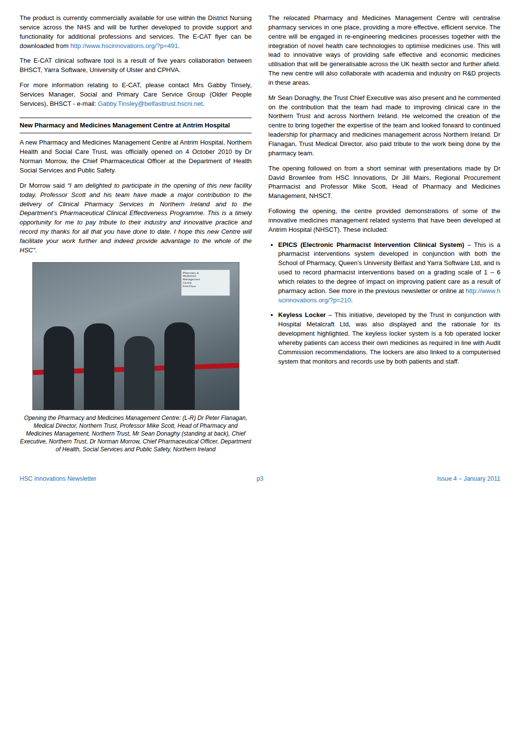The product is currently commercially available for use within the District Nursing service across the NHS and will be further developed to provide support and functionality for additional professions and services. The E-CAT flyer can be downloaded from http://www.hscinnovations.org/?p=491.
The E-CAT clinical software tool is a result of five years collaboration between BHSCT, Yarra Software, University of Ulster and CPHVA.
For more information relating to E-CAT, please contact Mrs Gabby Tinsely, Services Manager, Social and Primary Care Service Group (Older People Services), BHSCT - e-mail: Gabby.Tinsley@belfasttrust.hscni.net.
New Pharmacy and Medicines Management Centre at Antrim Hospital
A new Pharmacy and Medicines Management Centre at Antrim Hospital, Northern Health and Social Care Trust, was officially opened on 4 October 2010 by Dr Norman Morrow, the Chief Pharmaceutical Officer at the Department of Health Social Services and Public Safety.
Dr Morrow said “I am delighted to participate in the opening of this new facility today. Professor Scott and his team have made a major contribution to the delivery of Clinical Pharmacy Services in Northern Ireland and to the Department's Pharmaceutical Clinical Effectiveness Programme. This is a timely opportunity for me to pay tribute to their industry and innovative practice and record my thanks for all that you have done to date. I hope this new Centre will facilitate your work further and indeed provide advantage to the whole of the HSC”.
Pharmacy &
Medicines
Management
Centre
First Floor
Opening the Pharmacy and Medicines Management Centre: (L-R) Dr Peter Flanagan, Medical Director, Northern Trust, Professor Mike Scott, Head of Pharmacy and Medicines Management, Northern Trust, Mr Sean Donaghy (standing at back), Chief Executive, Northern Trust, Dr Norman Morrow, Chief Pharmaceutical Officer, Department of Health, Social Services and Public Safety, Northern Ireland
The relocated Pharmacy and Medicines Management Centre will centralise pharmacy services in one place, providing a more effective, efficient service. The centre will be engaged in re-engineering medicines processes together with the integration of novel health care technologies to optimise medicines use. This will lead to innovative ways of providing safe effective and economic medicines utilisation that will be generalisable across the UK health sector and further afield. The new centre will also collaborate with academia and industry on R&D projects in these areas.
Mr Sean Donaghy, the Trust Chief Executive was also present and he commented on the contribution that the team had made to improving clinical care in the Northern Trust and across Northern Ireland. He welcomed the creation of the centre to bring together the expertise of the team and looked forward to continued leadership for pharmacy and medicines management across Northern Ireland. Dr Flanagan, Trust Medical Director, also paid tribute to the work being done by the pharmacy team.
The opening followed on from a short seminar with presentations made by Dr David Brownlee from HSC Innovations, Dr Jill Mairs, Regional Procurement Pharmacist and Professor Mike Scott, Head of Pharmacy and Medicines Management, NHSCT.
Following the opening, the centre provided demonstrations of some of the innovative medicines management related systems that have been developed at Antrim Hospital (NHSCT). These included:
EPICS (Electronic Pharmacist Intervention Clinical System) – This is a pharmacist interventions system developed in conjunction with both the School of Pharmacy, Queen’s University Belfast and Yarra Software Ltd, and is used to record pharmacist interventions based on a grading scale of 1 – 6 which relates to the degree of impact on improving patient care as a result of pharmacy action. See more in the previous newsletter or online at http://www.hscinnovations.org/?p=210.
Keyless Locker – This initiative, developed by the Trust in conjunction with Hospital Metalcraft Ltd, was also displayed and the rationale for its development highlighted. The keyless locker system is a fob operated locker whereby patients can access their own medicines as required in line with Audit Commission recommendations. The lockers are also linked to a computerised system that monitors and records use by both patients and staff.
HSC Innovations Newsletter
p3
Issue 4 – January 2011